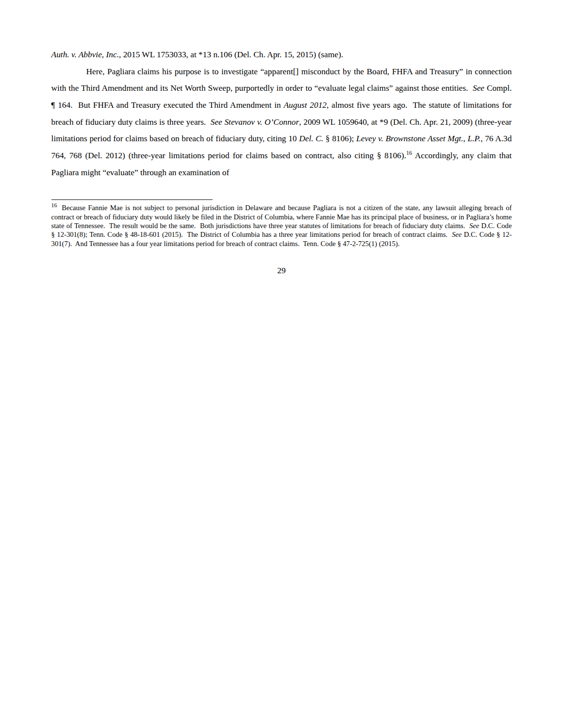Auth. v. Abbvie, Inc., 2015 WL 1753033, at *13 n.106 (Del. Ch. Apr. 15, 2015) (same).
Here, Pagliara claims his purpose is to investigate “apparent[] misconduct by the Board, FHFA and Treasury” in connection with the Third Amendment and its Net Worth Sweep, purportedly in order to “evaluate legal claims” against those entities. See Compl. ¶ 164. But FHFA and Treasury executed the Third Amendment in August 2012, almost five years ago. The statute of limitations for breach of fiduciary duty claims is three years. See Stevanov v. O’Connor, 2009 WL 1059640, at *9 (Del. Ch. Apr. 21, 2009) (three-year limitations period for claims based on breach of fiduciary duty, citing 10 Del. C. § 8106); Levey v. Brownstone Asset Mgt., L.P., 76 A.3d 764, 768 (Del. 2012) (three-year limitations period for claims based on contract, also citing § 8106).16 Accordingly, any claim that Pagliara might “evaluate” through an examination of
16 Because Fannie Mae is not subject to personal jurisdiction in Delaware and because Pagliara is not a citizen of the state, any lawsuit alleging breach of contract or breach of fiduciary duty would likely be filed in the District of Columbia, where Fannie Mae has its principal place of business, or in Pagliara’s home state of Tennessee. The result would be the same. Both jurisdictions have three year statutes of limitations for breach of fiduciary duty claims. See D.C. Code § 12-301(8); Tenn. Code § 48-18-601 (2015). The District of Columbia has a three year limitations period for breach of contract claims. See D.C. Code § 12-301(7). And Tennessee has a four year limitations period for breach of contract claims. Tenn. Code § 47-2-725(1) (2015).
29